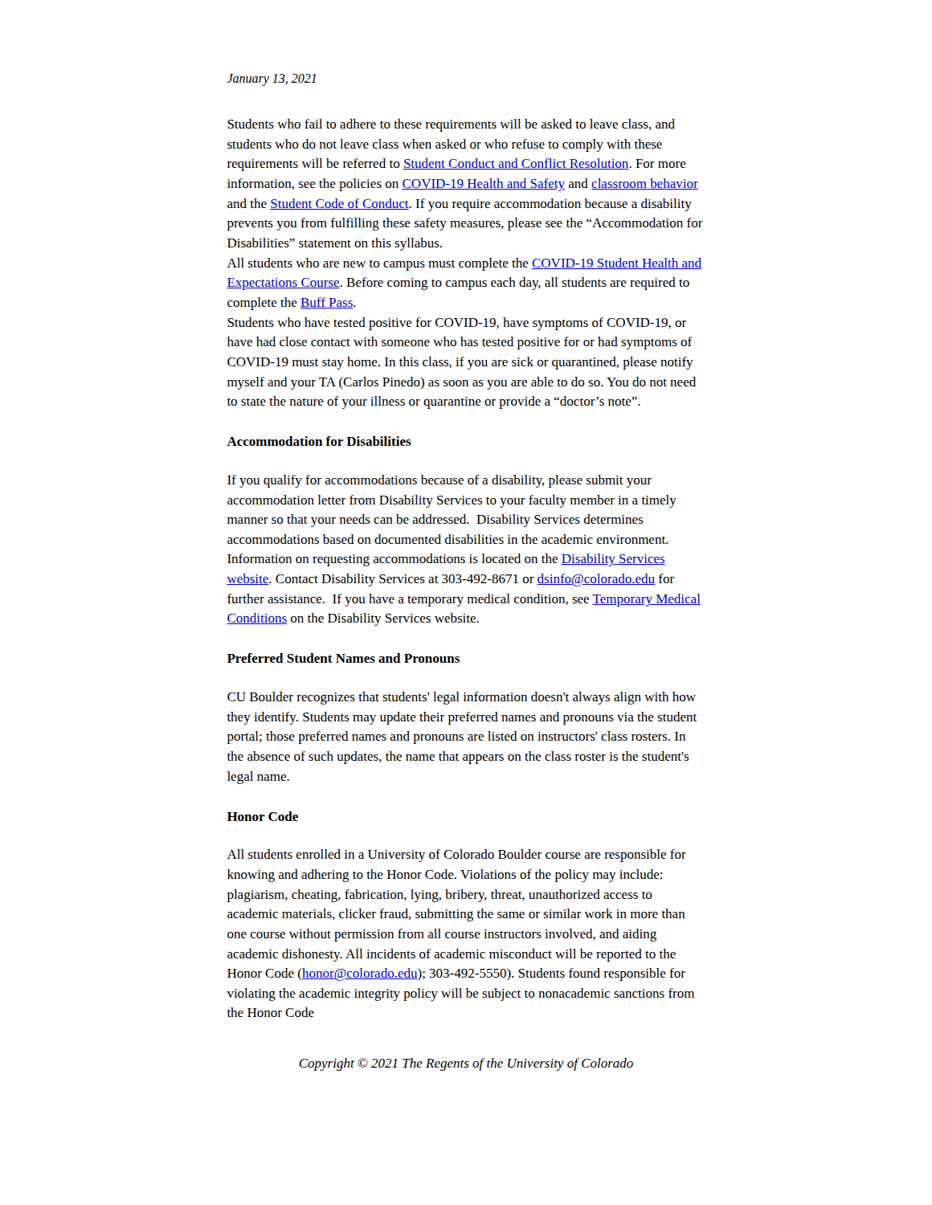January 13, 2021
Students who fail to adhere to these requirements will be asked to leave class, and students who do not leave class when asked or who refuse to comply with these requirements will be referred to Student Conduct and Conflict Resolution. For more information, see the policies on COVID-19 Health and Safety and classroom behavior and the Student Code of Conduct. If you require accommodation because a disability prevents you from fulfilling these safety measures, please see the “Accommodation for Disabilities” statement on this syllabus.
All students who are new to campus must complete the COVID-19 Student Health and Expectations Course. Before coming to campus each day, all students are required to complete the Buff Pass.
Students who have tested positive for COVID-19, have symptoms of COVID-19, or have had close contact with someone who has tested positive for or had symptoms of COVID-19 must stay home. In this class, if you are sick or quarantined, please notify myself and your TA (Carlos Pinedo) as soon as you are able to do so. You do not need to state the nature of your illness or quarantine or provide a “doctor’s note”.
Accommodation for Disabilities
If you qualify for accommodations because of a disability, please submit your accommodation letter from Disability Services to your faculty member in a timely manner so that your needs can be addressed. Disability Services determines accommodations based on documented disabilities in the academic environment. Information on requesting accommodations is located on the Disability Services website. Contact Disability Services at 303-492-8671 or dsinfo@colorado.edu for further assistance. If you have a temporary medical condition, see Temporary Medical Conditions on the Disability Services website.
Preferred Student Names and Pronouns
CU Boulder recognizes that students' legal information doesn't always align with how they identify. Students may update their preferred names and pronouns via the student portal; those preferred names and pronouns are listed on instructors' class rosters. In the absence of such updates, the name that appears on the class roster is the student's legal name.
Honor Code
All students enrolled in a University of Colorado Boulder course are responsible for knowing and adhering to the Honor Code. Violations of the policy may include: plagiarism, cheating, fabrication, lying, bribery, threat, unauthorized access to academic materials, clicker fraud, submitting the same or similar work in more than one course without permission from all course instructors involved, and aiding academic dishonesty. All incidents of academic misconduct will be reported to the Honor Code (honor@colorado.edu); 303-492-5550). Students found responsible for violating the academic integrity policy will be subject to nonacademic sanctions from the Honor Code
Copyright © 2021 The Regents of the University of Colorado